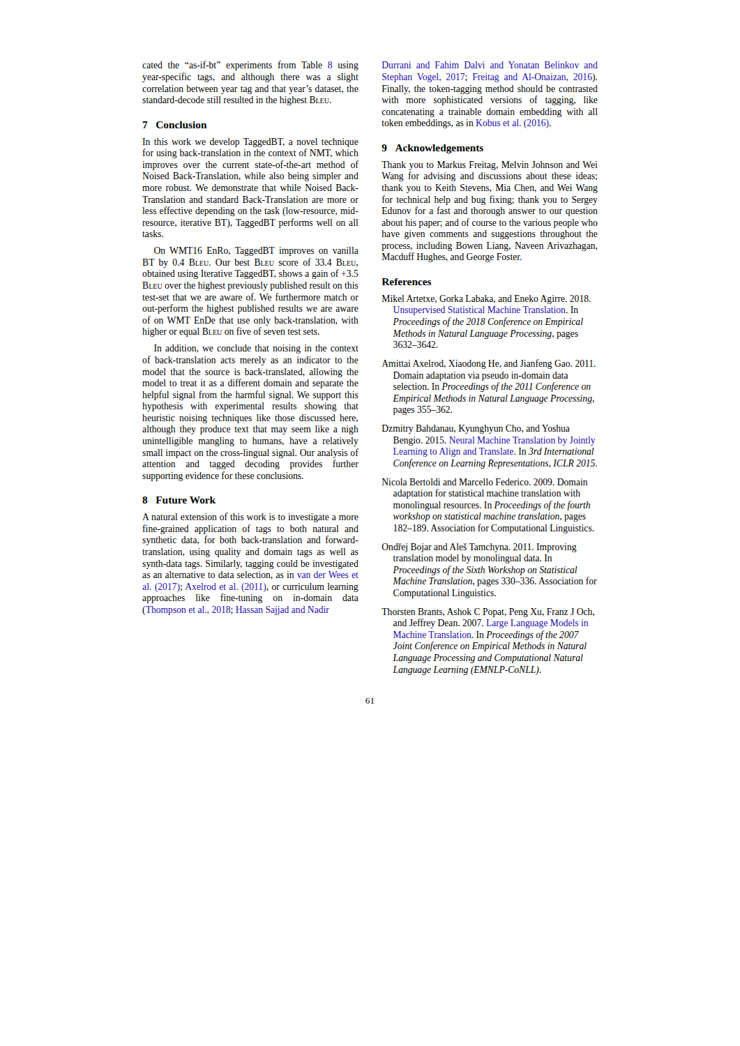cated the “as-if-bt” experiments from Table 8 using year-specific tags, and although there was a slight correlation between year tag and that year’s dataset, the standard-decode still resulted in the highest Bleu.
7 Conclusion
In this work we develop TaggedBT, a novel technique for using back-translation in the context of NMT, which improves over the current state-of-the-art method of Noised Back-Translation, while also being simpler and more robust. We demonstrate that while Noised Back-Translation and standard Back-Translation are more or less effective depending on the task (low-resource, mid-resource, iterative BT), TaggedBT performs well on all tasks.
On WMT16 EnRo, TaggedBT improves on vanilla BT by 0.4 Bleu. Our best Bleu score of 33.4 Bleu, obtained using Iterative TaggedBT, shows a gain of +3.5 Bleu over the highest previously published result on this test-set that we are aware of. We furthermore match or out-perform the highest published results we are aware of on WMT EnDe that use only back-translation, with higher or equal Bleu on five of seven test sets.
In addition, we conclude that noising in the context of back-translation acts merely as an indicator to the model that the source is back-translated, allowing the model to treat it as a different domain and separate the helpful signal from the harmful signal. We support this hypothesis with experimental results showing that heuristic noising techniques like those discussed here, although they produce text that may seem like a nigh unintelligible mangling to humans, have a relatively small impact on the cross-lingual signal. Our analysis of attention and tagged decoding provides further supporting evidence for these conclusions.
8 Future Work
A natural extension of this work is to investigate a more fine-grained application of tags to both natural and synthetic data, for both back-translation and forward-translation, using quality and domain tags as well as synth-data tags. Similarly, tagging could be investigated as an alternative to data selection, as in van der Wees et al. (2017); Axelrod et al. (2011), or curriculum learning approaches like fine-tuning on in-domain data (Thompson et al., 2018; Hassan Sajjad and Nadir
Durrani and Fahim Dalvi and Yonatan Belinkov and Stephan Vogel, 2017; Freitag and Al-Onaizan, 2016). Finally, the token-tagging method should be contrasted with more sophisticated versions of tagging, like concatenating a trainable domain embedding with all token embeddings, as in Kobus et al. (2016).
9 Acknowledgements
Thank you to Markus Freitag, Melvin Johnson and Wei Wang for advising and discussions about these ideas; thank you to Keith Stevens, Mia Chen, and Wei Wang for technical help and bug fixing; thank you to Sergey Edunov for a fast and thorough answer to our question about his paper; and of course to the various people who have given comments and suggestions throughout the process, including Bowen Liang, Naveen Arivazhagan, Macduff Hughes, and George Foster.
References
Mikel Artetxe, Gorka Labaka, and Eneko Agirre. 2018. Unsupervised Statistical Machine Translation. In Proceedings of the 2018 Conference on Empirical Methods in Natural Language Processing, pages 3632–3642.
Amittai Axelrod, Xiaodong He, and Jianfeng Gao. 2011. Domain adaptation via pseudo in-domain data selection. In Proceedings of the 2011 Conference on Empirical Methods in Natural Language Processing, pages 355–362.
Dzmitry Bahdanau, Kyunghyun Cho, and Yoshua Bengio. 2015. Neural Machine Translation by Jointly Learning to Align and Translate. In 3rd International Conference on Learning Representations, ICLR 2015.
Nicola Bertoldi and Marcello Federico. 2009. Domain adaptation for statistical machine translation with monolingual resources. In Proceedings of the fourth workshop on statistical machine translation, pages 182–189. Association for Computational Linguistics.
Ondřej Bojar and Aleš Tamchyna. 2011. Improving translation model by monolingual data. In Proceedings of the Sixth Workshop on Statistical Machine Translation, pages 330–336. Association for Computational Linguistics.
Thorsten Brants, Ashok C Popat, Peng Xu, Franz J Och, and Jeffrey Dean. 2007. Large Language Models in Machine Translation. In Proceedings of the 2007 Joint Conference on Empirical Methods in Natural Language Processing and Computational Natural Language Learning (EMNLP-CoNLL).
61